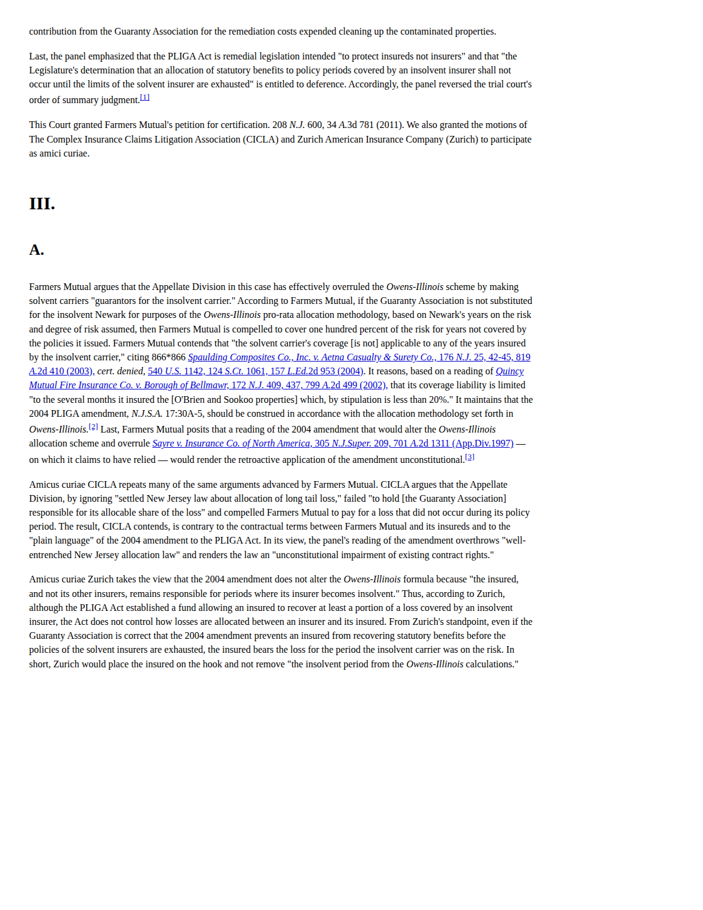contribution from the Guaranty Association for the remediation costs expended cleaning up the contaminated properties.
Last, the panel emphasized that the PLIGA Act is remedial legislation intended "to protect insureds not insurers" and that "the Legislature's determination that an allocation of statutory benefits to policy periods covered by an insolvent insurer shall not occur until the limits of the solvent insurer are exhausted" is entitled to deference. Accordingly, the panel reversed the trial court's order of summary judgment.[1]
This Court granted Farmers Mutual's petition for certification. 208 N.J. 600, 34 A. 3d 781 (2011). We also granted the motions of The Complex Insurance Claims Litigation Association (CICLA) and Zurich American Insurance Company (Zurich) to participate as amici curiae.
III.
A.
Farmers Mutual argues that the Appellate Division in this case has effectively overruled the Owens-Illinois scheme by making solvent carriers "guarantors for the insolvent carrier." According to Farmers Mutual, if the Guaranty Association is not substituted for the insolvent Newark for purposes of the Owens-Illinois pro-rata allocation methodology, based on Newark's years on the risk and degree of risk assumed, then Farmers Mutual is compelled to cover one hundred percent of the risk for years not covered by the policies it issued. Farmers Mutual contends that "the solvent carrier's coverage [is not] applicable to any of the years insured by the insolvent carrier," citing 866*866 Spaulding Composites Co., Inc. v. Aetna Casualty & Surety Co., 176 N.J. 25, 42-45, 819 A. 2d 410 (2003), cert. denied, 540 U.S. 1142, 124 S.Ct. 1061, 157 L.Ed. 2d 953 (2004). It reasons, based on a reading of Quincy Mutual Fire Insurance Co. v. Borough of Bellmawr, 172 N.J. 409, 437, 799 A. 2d 499 (2002), that its coverage liability is limited "to the several months it insured the [O'Brien and Sookoo properties] which, by stipulation is less than 20%." It maintains that the 2004 PLIGA amendment, N.J.S.A. 17:30A-5, should be construed in accordance with the allocation methodology set forth in Owens-Illinois.[2] Last, Farmers Mutual posits that a reading of the 2004 amendment that would alter the Owens-Illinois allocation scheme and overrule Sayre v. Insurance Co. of North America, 305 N.J.Super. 209, 701 A. 2d 1311 (App.Div.1997) — on which it claims to have relied — would render the retroactive application of the amendment unconstitutional.[3]
Amicus curiae CICLA repeats many of the same arguments advanced by Farmers Mutual. CICLA argues that the Appellate Division, by ignoring "settled New Jersey law about allocation of long tail loss," failed "to hold [the Guaranty Association] responsible for its allocable share of the loss" and compelled Farmers Mutual to pay for a loss that did not occur during its policy period. The result, CICLA contends, is contrary to the contractual terms between Farmers Mutual and its insureds and to the "plain language" of the 2004 amendment to the PLIGA Act. In its view, the panel's reading of the amendment overthrows "well-entrenched New Jersey allocation law" and renders the law an "unconstitutional impairment of existing contract rights."
Amicus curiae Zurich takes the view that the 2004 amendment does not alter the Owens-Illinois formula because "the insured, and not its other insurers, remains responsible for periods where its insurer becomes insolvent." Thus, according to Zurich, although the PLIGA Act established a fund allowing an insured to recover at least a portion of a loss covered by an insolvent insurer, the Act does not control how losses are allocated between an insurer and its insured. From Zurich's standpoint, even if the Guaranty Association is correct that the 2004 amendment prevents an insured from recovering statutory benefits before the policies of the solvent insurers are exhausted, the insured bears the loss for the period the insolvent carrier was on the risk. In short, Zurich would place the insured on the hook and not remove "the insolvent period from the Owens-Illinois calculations."